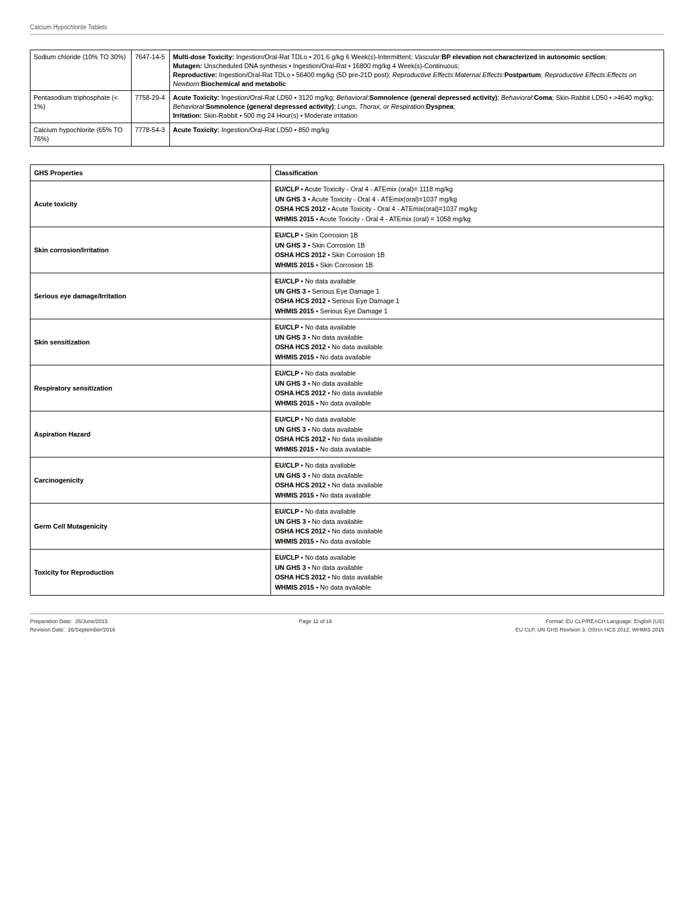Calcium Hypochlorite Tablets
| Sodium chloride (10% TO 30%) | 7647-14-5 | Multi-dose Toxicity: Ingestion/Oral-Rat TDLo • 201.6 g/kg 6 Week(s)-Intermittent; Vascular : BP elevation not characterized in autonomic section ; Mutagen: Unscheduled DNA synthesis • Ingestion/Oral-Rat • 16800 mg/kg 4 Week(s)-Continuous; Reproductive: Ingestion/Oral-Rat TDLo • 56400 mg/kg (5D pre-21D post); Reproductive Effects:Maternal Effects : Postpartum ; Reproductive Effects:Effects on Newborn : Biochemical and metabolic |
| Pentasodium triphosphate (< 1%) | 7758-29-4 | Acute Toxicity: Ingestion/Oral-Rat LD50 • 3120 mg/kg; Behavioral : Somnolence (general depressed activity) ; Behavioral : Coma ; Skin-Rabbit LD50 • >4640 mg/kg; Behavioral : Somnolence (general depressed activity) ; Lungs, Thorax, or Respiration : Dyspnea ; Irritation: Skin-Rabbit • 500 mg 24 Hour(s) • Moderate irritation |
| Calcium hypochlorite (65% TO 76%) | 7778-54-3 | Acute Toxicity: Ingestion/Oral-Rat LD50 • 850 mg/kg |
| GHS Properties | Classification |
| --- | --- |
| Acute toxicity | EU/CLP • Acute Toxicity - Oral 4 - ATEmix (oral)= 1118 mg/kg UN GHS 3 • Acute Toxicity - Oral 4 - ATEmix(oral)=1037 mg/kg OSHA HCS 2012 • Acute Toxicity - Oral 4 - ATEmix(oral)=1037 mg/kg WHMIS 2015 • Acute Toxicity - Oral 4 - ATEmix (oral) = 1058 mg/kg |
| Skin corrosion/Irritation | EU/CLP • Skin Corrosion 1B UN GHS 3 • Skin Corrosion 1B OSHA HCS 2012 • Skin Corrosion 1B WHMIS 2015 • Skin Corrosion 1B |
| Serious eye damage/Irritation | EU/CLP • No data available UN GHS 3 • Serious Eye Damage 1 OSHA HCS 2012 • Serious Eye Damage 1 WHMIS 2015 • Serious Eye Damage 1 |
| Skin sensitization | EU/CLP • No data available UN GHS 3 • No data available OSHA HCS 2012 • No data available WHMIS 2015 • No data available |
| Respiratory sensitization | EU/CLP • No data available UN GHS 3 • No data available OSHA HCS 2012 • No data available WHMIS 2015 • No data available |
| Aspiration Hazard | EU/CLP • No data available UN GHS 3 • No data available OSHA HCS 2012 • No data available WHMIS 2015 • No data available |
| Carcinogenicity | EU/CLP • No data available UN GHS 3 • No data available OSHA HCS 2012 • No data available WHMIS 2015 • No data available |
| Germ Cell Mutagenicity | EU/CLP • No data available UN GHS 3 • No data available OSHA HCS 2012 • No data available WHMIS 2015 • No data available |
| Toxicity for Reproduction | EU/CLP • No data available UN GHS 3 • No data available OSHA HCS 2012 • No data available WHMIS 2015 • No data available |
Preparation Date: 26/June/2015
Revision Date: 26/September/2016
Format: EU CLP/REACH Language: English (US)
EU CLP, UN GHS Revision 3, OSHA HCS 2012, WHMIS 2015
Page 11 of 18